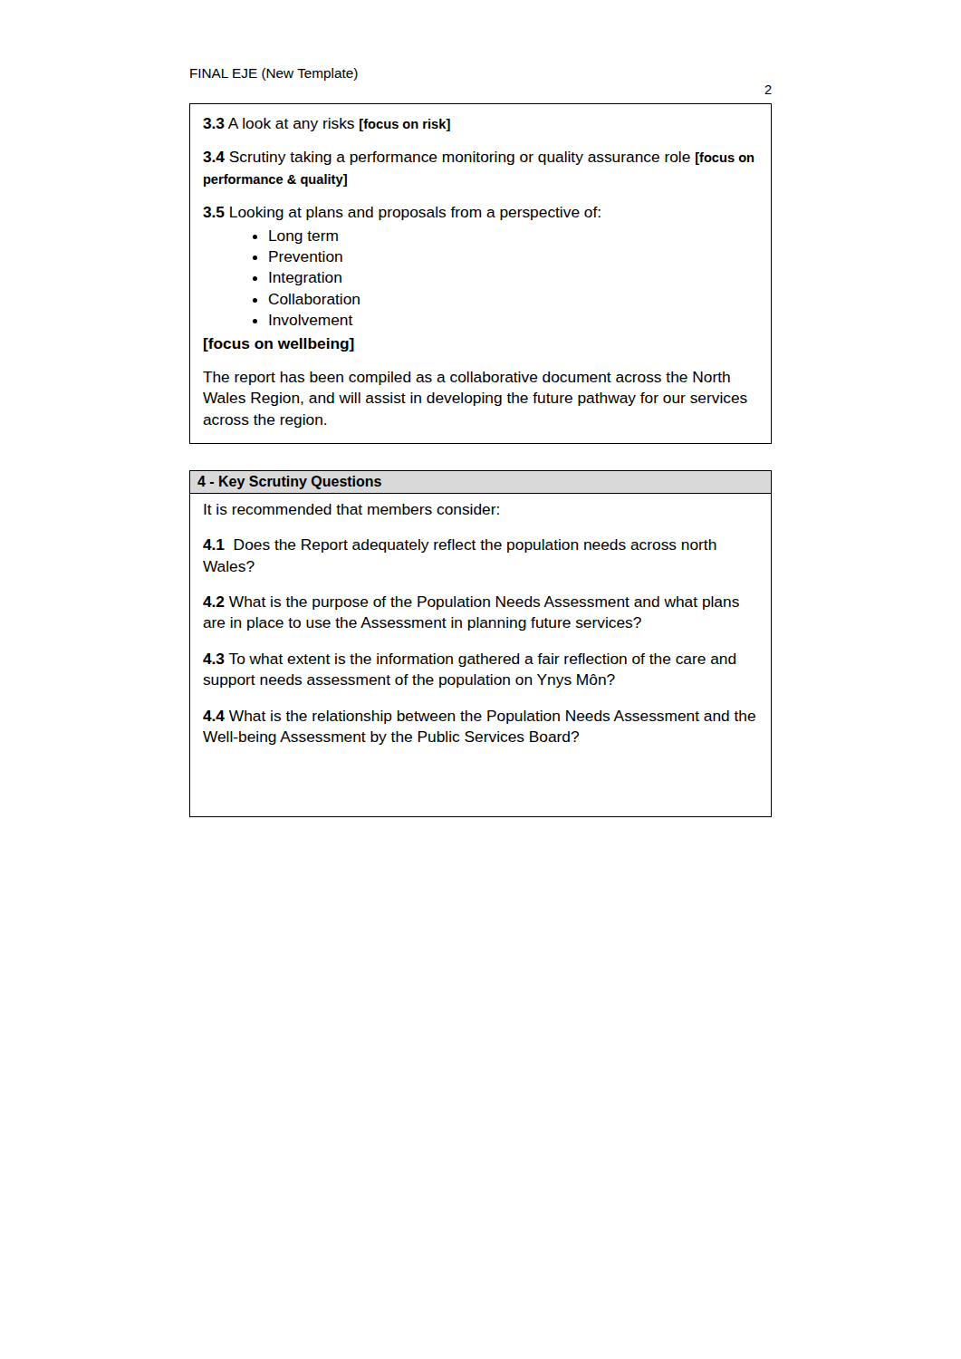FINAL EJE (New Template)
2
3.3 A look at any risks [focus on risk]
3.4 Scrutiny taking a performance monitoring or quality assurance role [focus on performance & quality]
3.5 Looking at plans and proposals from a perspective of:
Long term
Prevention
Integration
Collaboration
Involvement
[focus on wellbeing]
The report has been compiled as a collaborative document across the North Wales Region, and will assist in developing the future pathway for our services across the region.
4 - Key Scrutiny Questions
It is recommended that members consider:
4.1 Does the Report adequately reflect the population needs across north Wales?
4.2 What is the purpose of the Population Needs Assessment and what plans are in place to use the Assessment in planning future services?
4.3 To what extent is the information gathered a fair reflection of the care and support needs assessment of the population on Ynys Môn?
4.4 What is the relationship between the Population Needs Assessment and the Well-being Assessment by the Public Services Board?